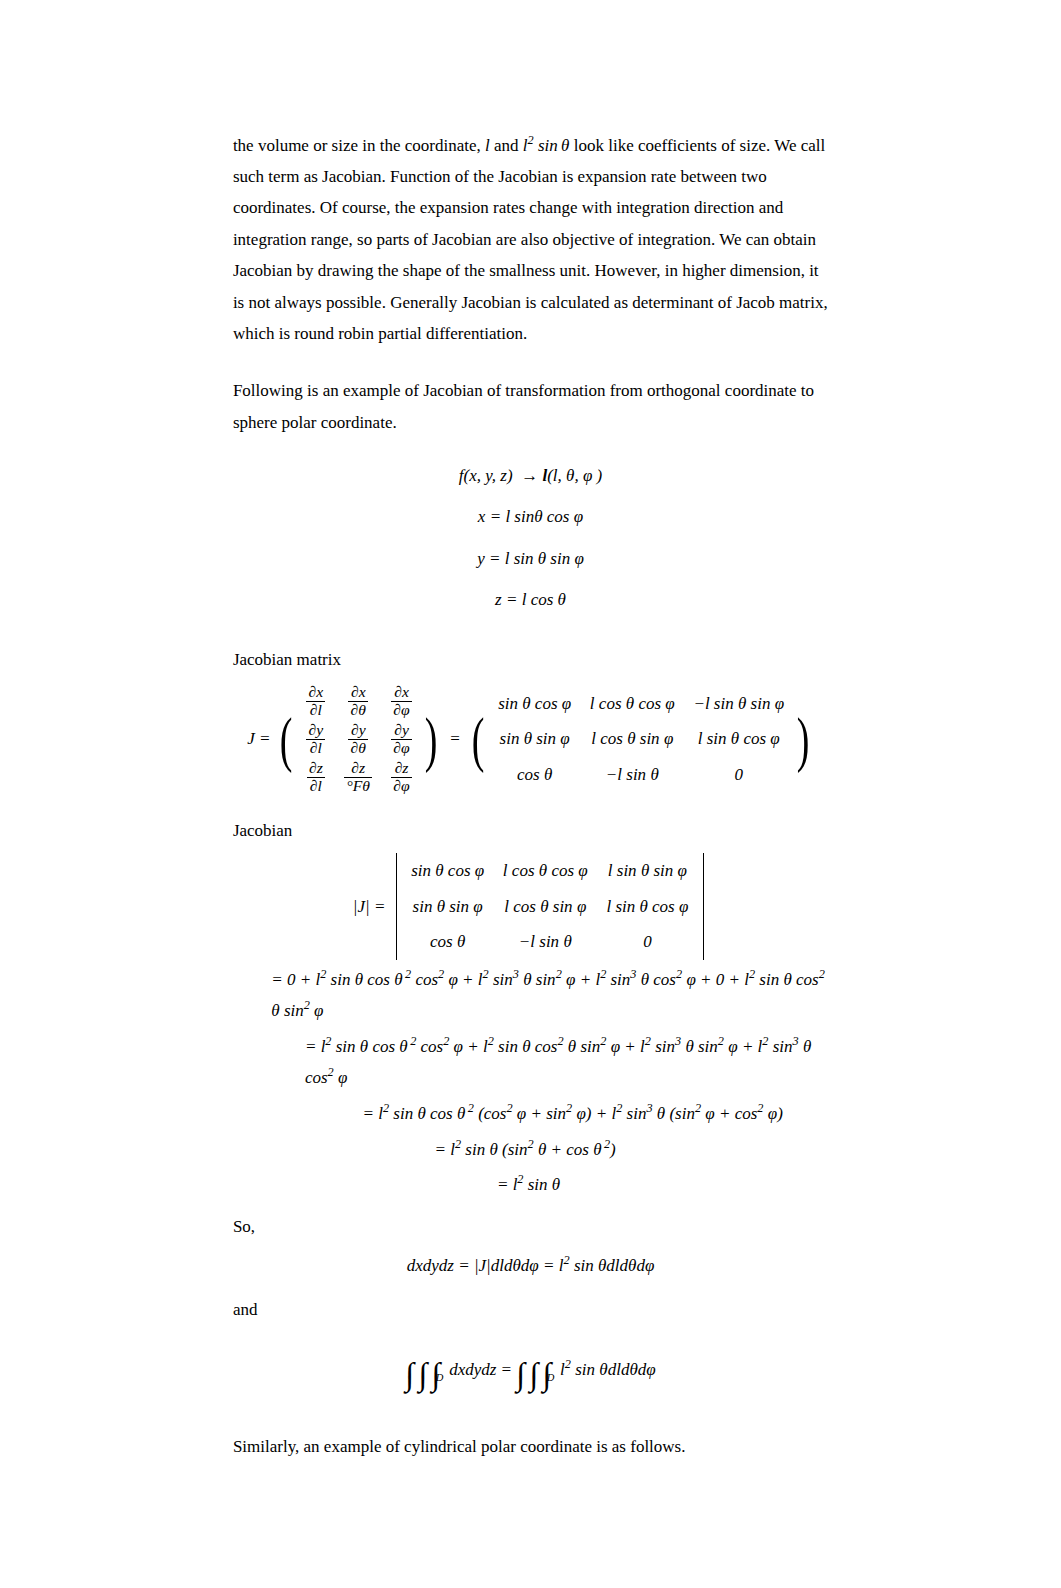the volume or size in the coordinate, l and l2 sin θ look like coefficients of size. We call such term as Jacobian. Function of the Jacobian is expansion rate between two coordinates. Of course, the expansion rates change with integration direction and integration range, so parts of Jacobian are also objective of integration. We can obtain Jacobian by drawing the shape of the smallness unit. However, in higher dimension, it is not always possible. Generally Jacobian is calculated as determinant of Jacob matrix, which is round robin partial differentiation.
Following is an example of Jacobian of transformation from orthogonal coordinate to sphere polar coordinate.
f(x, y, z) → l(l, θ, φ )
x = l sinθ cos φ
y = l sin θ sin φ
z = l cos θ
Jacobian matrix
J = (
| ∂x ∂l | ∂x ∂θ | ∂x ∂φ |
| ∂y ∂l | ∂y ∂θ | ∂y ∂φ |
| ∂z ∂l | ∂z °Fθ | ∂z ∂φ |
) = (
| sin θ cos φ | l cos θ cos φ | − l sin θ sin φ |
| sin θ sin φ | l cos θ sin φ | l sin θ cos φ |
| cos θ | − l sin θ | 0 |
)
Jacobian
|J| =
| sin θ cos φ | l cos θ cos φ | l sin θ sin φ |
| sin θ sin φ | l cos θ sin φ | l sin θ cos φ |
| cos θ | − l sin θ | 0 |
= 0 + l2 sin θ cos θ 2 cos2 φ + l2 sin3 θ sin2 φ + l2 sin3 θ cos2 φ + 0 + l2 sin θ cos2 θ sin2 φ
= l2 sin θ cos θ 2 cos2 φ + l2 sin θ cos2 θ sin2 φ + l2 sin3 θ sin2 φ + l2 sin3 θ cos2 φ
= l2 sin θ cos θ 2 (cos2 φ + sin2 φ) + l2 sin3 θ (sin2 φ + cos2 φ)
= l2 sin θ (sin2 θ + cos θ 2)
= l2 sin θ
So,
dxdydz = |J|dldθdφ = l2 sin θdldθdφ
and
∫ ∫ ∫D dxdydz = ∫ ∫ ∫D l2 sin θdldθdφ
Similarly, an example of cylindrical polar coordinate is as follows.